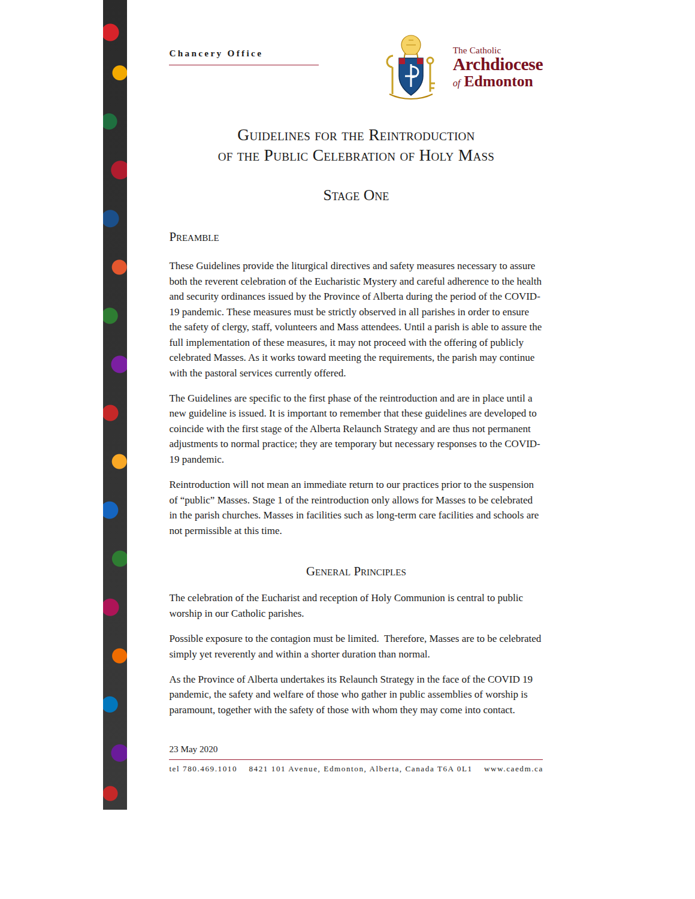Chancery Office
The Catholic
Archdiocese
of Edmonton
Guidelines for the Reintroduction
of the Public Celebration of Holy Mass
Stage One
Preamble
These Guidelines provide the liturgical directives and safety measures necessary to assure both the reverent celebration of the Eucharistic Mystery and careful adherence to the health and security ordinances issued by the Province of Alberta during the period of the COVID-19 pandemic. These measures must be strictly observed in all parishes in order to ensure the safety of clergy, staff, volunteers and Mass attendees. Until a parish is able to assure the full implementation of these measures, it may not proceed with the offering of publicly celebrated Masses. As it works toward meeting the requirements, the parish may continue with the pastoral services currently offered.
The Guidelines are specific to the first phase of the reintroduction and are in place until a new guideline is issued. It is important to remember that these guidelines are developed to coincide with the first stage of the Alberta Relaunch Strategy and are thus not permanent adjustments to normal practice; they are temporary but necessary responses to the COVID-19 pandemic.
Reintroduction will not mean an immediate return to our practices prior to the suspension of “public” Masses. Stage 1 of the reintroduction only allows for Masses to be celebrated in the parish churches. Masses in facilities such as long-term care facilities and schools are not permissible at this time.
General Principles
The celebration of the Eucharist and reception of Holy Communion is central to public worship in our Catholic parishes.
Possible exposure to the contagion must be limited. Therefore, Masses are to be celebrated simply yet reverently and within a shorter duration than normal.
As the Province of Alberta undertakes its Relaunch Strategy in the face of the COVID 19 pandemic, the safety and welfare of those who gather in public assemblies of worship is paramount, together with the safety of those with whom they may come into contact.
23 May 2020
tel 780.469.1010 8421 101 Avenue, Edmonton, Alberta, Canada T6A 0L1 www.caedm.ca